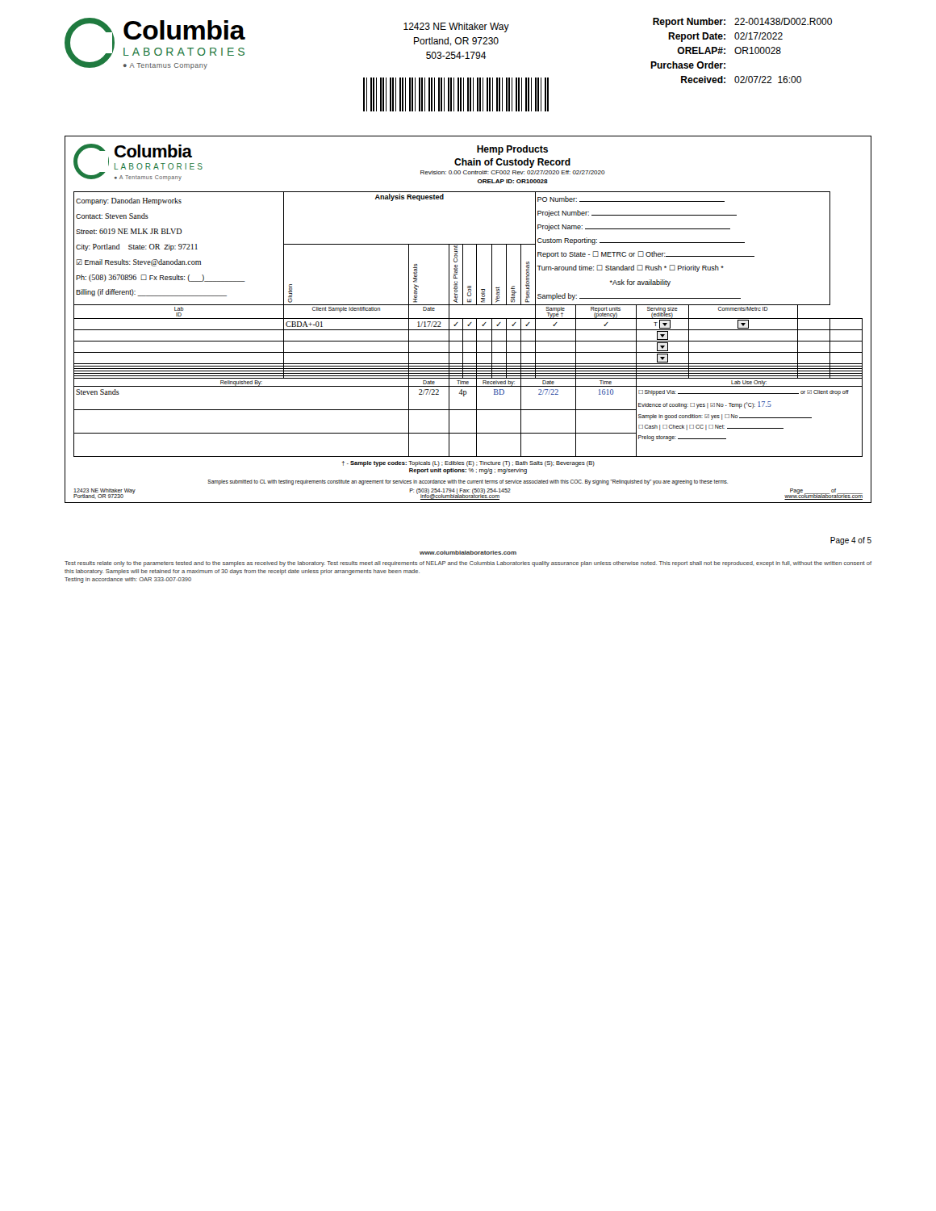Columbia
LABORATORIES
● A Tentamus Company
12423 NE Whitaker Way
Portland, OR 97230
503-254-1794
Report Number:
22-001438/D002.R000
Report Date:
02/17/2022
ORELAP#:
OR100028
Purchase Order:
Received:
02/07/22 16:00
Columbia
LABORATORIES
● A Tentamus Company
Hemp Products
Chain of Custody Record
Revision: 0.00 Control#: CF002 Rev: 02/27/2020 Eff: 02/27/2020
ORELAP ID: OR100028
| Company: Danodan Hempworks Contact: Steven Sands Street: 6019 NE MLK JR BLVD City: Portland State: OR Zip: 97211 ☑ Email Results: Steve@danodan.com Ph: (508) 3670896 ☐ Fx Results: (___)__________ Billing (if different): ______________________ | Analysis Requested | PO Number: Project Number: Project Name: Custom Reporting: Report to State - ☐ METRC or ☐ Other: Turn-around time: ☐ Standard ☐ Rush * ☐ Priority Rush * *Ask for availability Sampled by: |
| Gluten | Heavy Metals | Aerobic Plate Count | E Coli | Mold | Yeast | Staph | Pseudomonas |
| Lab ID | Client Sample Identification | Date | | Sample Type † | Report units (potency) | Serving size (edibles) | Comments/Metrc ID |
| | CBDA+-01 | 1/17/22 | ✓ | ✓ | ✓ | ✓ | ✓ | ✓ | ✓ | ✓ | T | | | |
| Relinquished By: | Date | Time | Received by: | Date | Time | Lab Use Only: |
| Steven Sands | 2/7/22 | 4p | BD | 2/7/22 | 1610 | ☐ Shipped Via: or ☑ Client drop off Evidence of cooling: ☐ yes / ☑ No - Temp (°C): 17.5 Sample in good condition: ☑ yes / ☐ No ☐ Cash / ☐ Check / ☐ CC / ☐ Net: Prelog storage: |
† - Sample type codes: Topicals (L) ; Edibles (E) ; Tincture (T) ; Bath Salts (S); Beverages (B)
Report unit options: % ; mg/g ; mg/serving
Samples submitted to CL with testing requirements constitute an agreement for services in accordance with the current terms of service associated with this COC. By signing "Relinquished by" you are agreeing to these terms.
12423 NE Whitaker Way
Portland, OR 97230
P: (503) 254-1794 | Fax: (503) 254-1452
info@columbialaboratories.com
Page ________ of ________
www.columbialaboratories.com
Page 4 of 5
www.columbialaboratories.com
Test results relate only to the parameters tested and to the samples as received by the laboratory. Test results meet all requirements of NELAP and the Columbia Laboratories quality assurance plan unless otherwise noted. This report shall not be reproduced, except in full, without the written consent of this laboratory. Samples will be retained for a maximum of 30 days from the receipt date unless prior arrangements have been made.
Testing in accordance with: OAR 333-007-0390